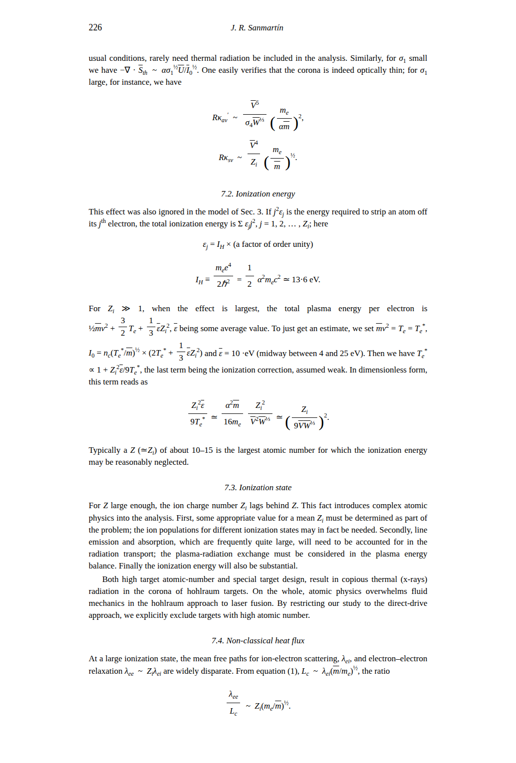226 J. R. Sanmartín
usual conditions, rarely need thermal radiation be included in the analysis. Similarly, for σ1 small we have −∇ · Sth ~ ασ1½U/I0½. One easily verifies that the corona is indeed optically thin; for σ1 large, for instance, we have
Rκav′ ~ V5 σ4W⅓ (me αm) 2, Rκsv ~ V4 Zi (me m) ½.
7.2. Ionization energy
This effect was also ignored in the model of Sec. 3. If j2εj is the energy required to strip an atom off its jth electron, the total ionization energy is Σ εjj2, j = 1, 2, … , Zi; here
εj = IH × (a factor of order unity)
IH ≡ mee42ℏ2 = 12 α2mec2 ≃ 13·6 eV.
For Zi ≫ 1, when the effect is largest, the total plasma energy per electron is ½mv2 + 32 Te + 13 εZi2, ε being some average value. To just get an estimate, we set mv2 = Te = Te*, I0 = nc(Te*/m)½ × (2Te* + 13 εZi2) and ε = 10 ·eV (midway between 4 and 25 eV). Then we have Te* ∝ 1 + Zi2ε/9Te*, the last term being the ionization correction, assumed weak. In dimensionless form, this term reads as
Zi2ε 9Te* ≃ α2m 16me Zi2 V2W⅓ ≃ (Zi 9VW⅓) 2.
Typically a Z (≃Zi) of about 10–15 is the largest atomic number for which the ionization energy may be reasonably neglected.
7.3. Ionization state
For Z large enough, the ion charge number Zi lags behind Z. This fact introduces complex atomic physics into the analysis. First, some appropriate value for a mean Zi must be determined as part of the problem; the ion populations for different ionization states may in fact be needed. Secondly, line emission and absorption, which are frequently quite large, will need to be accounted for in the radiation transport; the plasma-radiation exchange must be considered in the plasma energy balance. Finally the ionization energy will also be substantial.
Both high target atomic-number and special target design, result in copious thermal (x-rays) radiation in the corona of hohlraum targets. On the whole, atomic physics overwhelms fluid mechanics in the hohlraum approach to laser fusion. By restricting our study to the direct-drive approach, we explicitly exclude targets with high atomic number.
7.4. Non-classical heat flux
At a large ionization state, the mean free paths for ion-electron scattering, λei, and electron–electron relaxation λee ~ Ziλei are widely disparate. From equation (1), Lc ~ λei(m/me)½, the ratio
λee Lc ~ Zi(me/m)½.